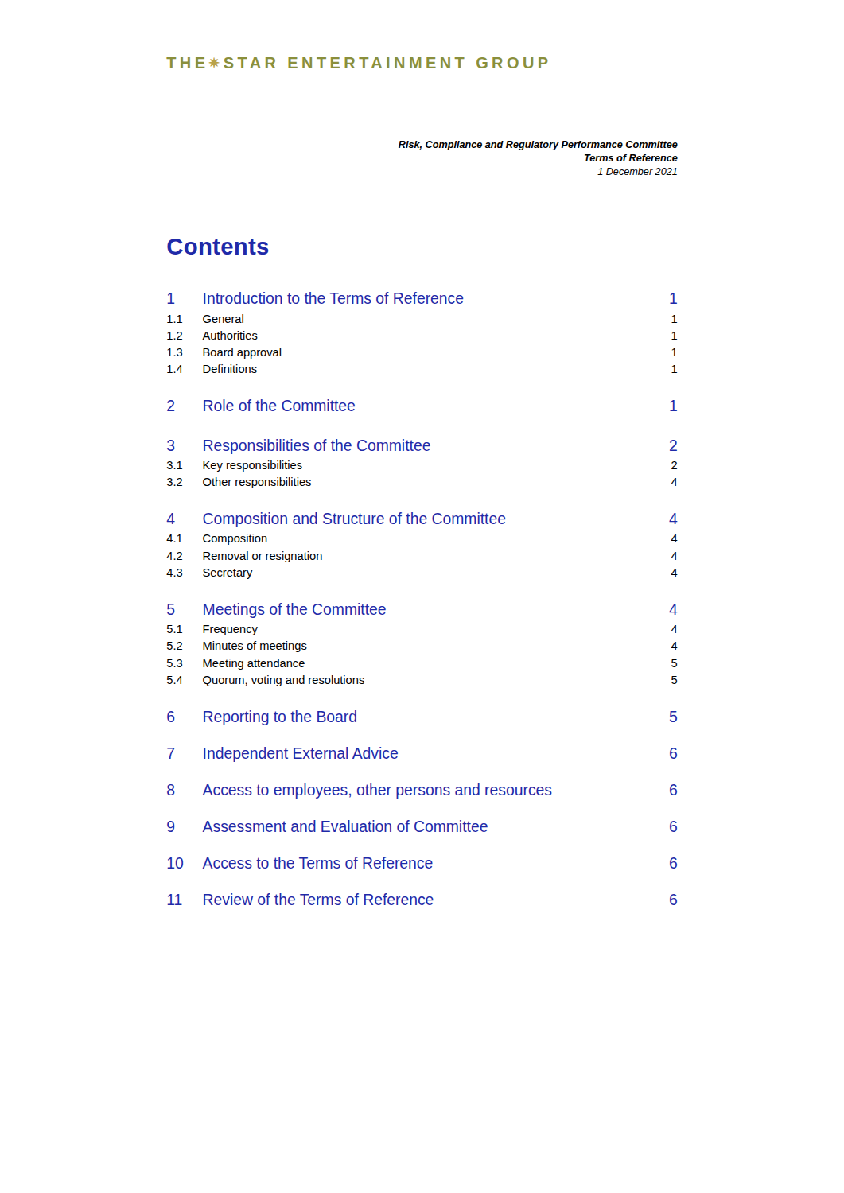THE✷STAR ENTERTAINMENT GROUP
Risk, Compliance and Regulatory Performance Committee
Terms of Reference
1 December 2021
Contents
| 1 | Introduction to the Terms of Reference | 1 |
| 1.1 | General | 1 |
| 1.2 | Authorities | 1 |
| 1.3 | Board approval | 1 |
| 1.4 | Definitions | 1 |
| 2 | Role of the Committee | 1 |
| 3 | Responsibilities of the Committee | 2 |
| 3.1 | Key responsibilities | 2 |
| 3.2 | Other responsibilities | 4 |
| 4 | Composition and Structure of the Committee | 4 |
| 4.1 | Composition | 4 |
| 4.2 | Removal or resignation | 4 |
| 4.3 | Secretary | 4 |
| 5 | Meetings of the Committee | 4 |
| 5.1 | Frequency | 4 |
| 5.2 | Minutes of meetings | 4 |
| 5.3 | Meeting attendance | 5 |
| 5.4 | Quorum, voting and resolutions | 5 |
| 6 | Reporting to the Board | 5 |
| 7 | Independent External Advice | 6 |
| 8 | Access to employees, other persons and resources | 6 |
| 9 | Assessment and Evaluation of Committee | 6 |
| 10 | Access to the Terms of Reference | 6 |
| 11 | Review of the Terms of Reference | 6 |